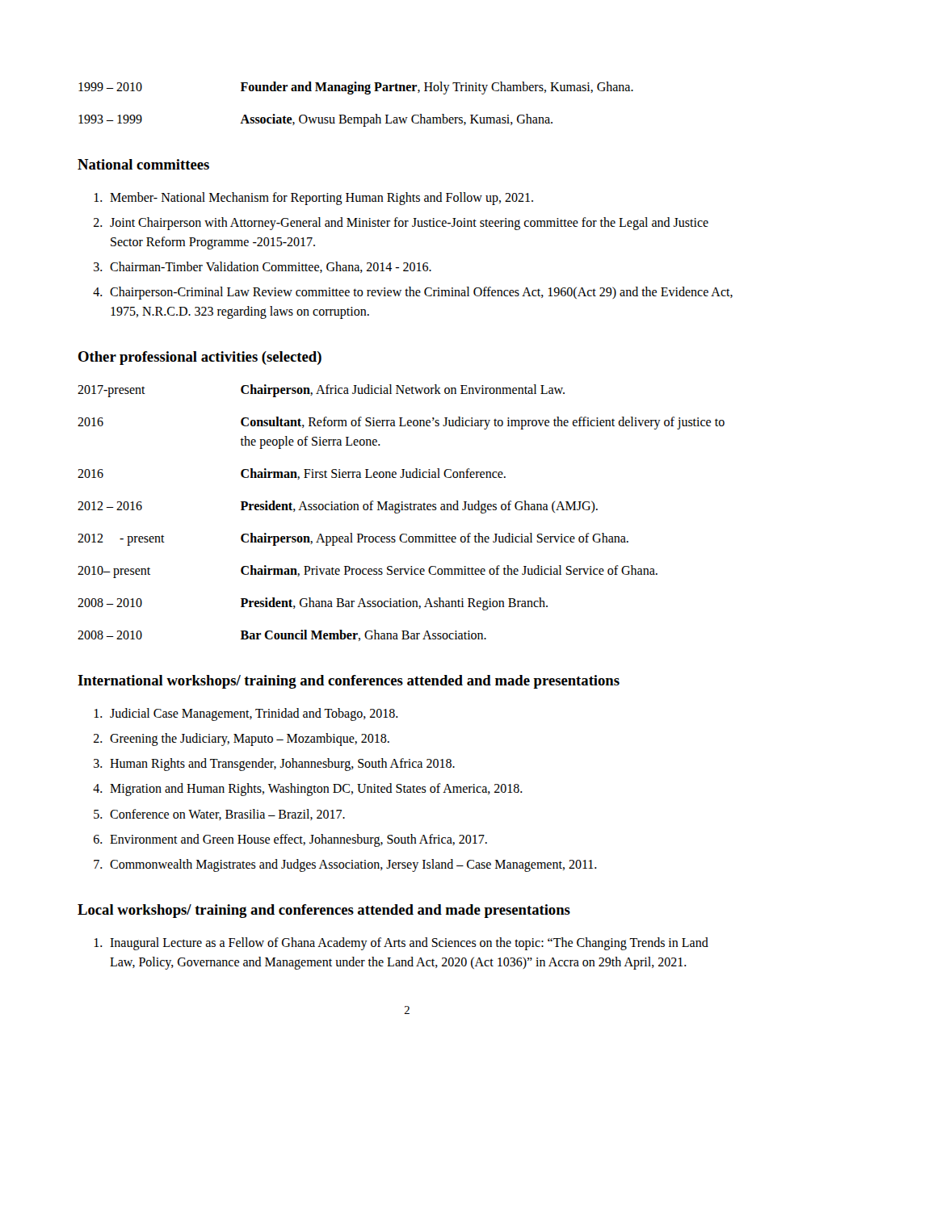1999 – 2010
Founder and Managing Partner, Holy Trinity Chambers, Kumasi, Ghana.
1993 – 1999
Associate, Owusu Bempah Law Chambers, Kumasi, Ghana.
National committees
Member- National Mechanism for Reporting Human Rights and Follow up, 2021.
Joint Chairperson with Attorney-General and Minister for Justice-Joint steering committee for the Legal and Justice Sector Reform Programme -2015-2017.
Chairman-Timber Validation Committee, Ghana, 2014 - 2016.
Chairperson-Criminal Law Review committee to review the Criminal Offences Act, 1960(Act 29) and the Evidence Act, 1975, N.R.C.D. 323 regarding laws on corruption.
Other professional activities (selected)
2017-present
Chairperson, Africa Judicial Network on Environmental Law.
2016
Consultant, Reform of Sierra Leone’s Judiciary to improve the efficient delivery of justice to the people of Sierra Leone.
2016
Chairman, First Sierra Leone Judicial Conference.
2012 – 2016
President, Association of Magistrates and Judges of Ghana (AMJG).
2012 - present
Chairperson, Appeal Process Committee of the Judicial Service of Ghana.
2010– present
Chairman, Private Process Service Committee of the Judicial Service of Ghana.
2008 – 2010
President, Ghana Bar Association, Ashanti Region Branch.
2008 – 2010
Bar Council Member, Ghana Bar Association.
International workshops/ training and conferences attended and made presentations
Judicial Case Management, Trinidad and Tobago, 2018.
Greening the Judiciary, Maputo – Mozambique, 2018.
Human Rights and Transgender, Johannesburg, South Africa 2018.
Migration and Human Rights, Washington DC, United States of America, 2018.
Conference on Water, Brasilia – Brazil, 2017.
Environment and Green House effect, Johannesburg, South Africa, 2017.
Commonwealth Magistrates and Judges Association, Jersey Island – Case Management, 2011.
Local workshops/ training and conferences attended and made presentations
Inaugural Lecture as a Fellow of Ghana Academy of Arts and Sciences on the topic: “The Changing Trends in Land Law, Policy, Governance and Management under the Land Act, 2020 (Act 1036)” in Accra on 29th April, 2021.
2